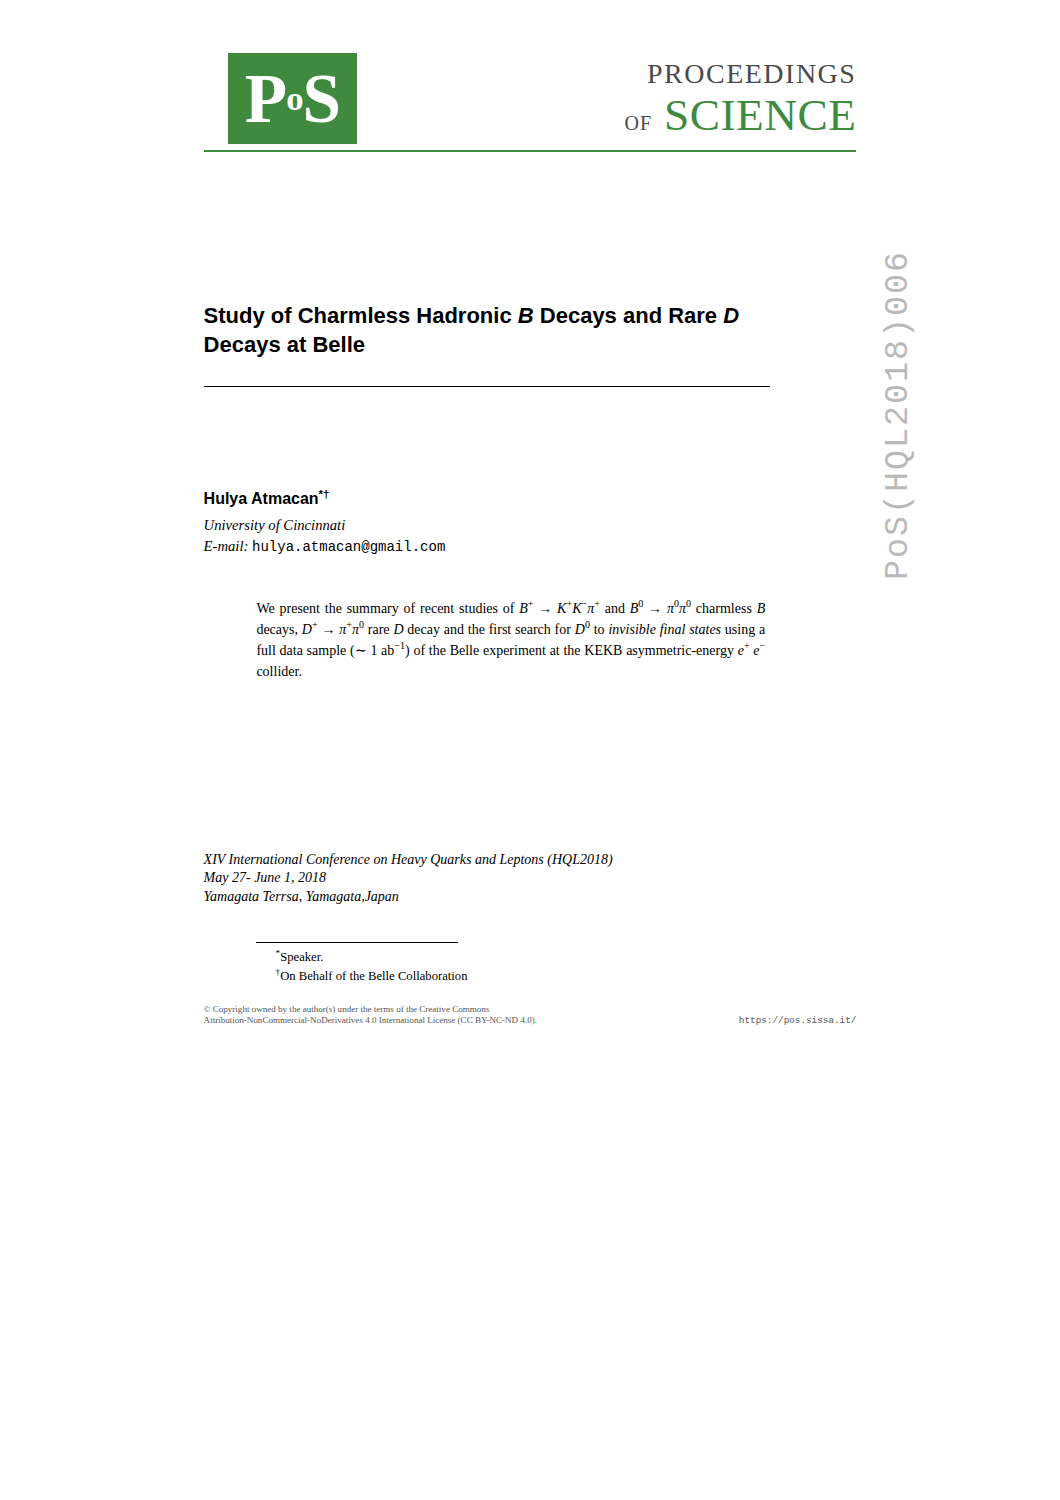PoS
PROCEEDINGS
OF SCIENCE
PoS(HQL2018)006
Study of Charmless Hadronic B Decays and Rare D Decays at Belle
Hulya Atmacan*†
University of Cincinnati
E-mail: hulya.atmacan@gmail.com
We present the summary of recent studies of B+ → K+K−π+ and B0 → π0π0 charmless B decays, D+ → π+π0 rare D decay and the first search for D0 to invisible final states using a full data sample (∼ 1 ab−1) of the Belle experiment at the KEKB asymmetric-energy e+ e− collider.
XIV International Conference on Heavy Quarks and Leptons (HQL2018)
May 27- June 1, 2018
Yamagata Terrsa, Yamagata,Japan
*Speaker.
†On Behalf of the Belle Collaboration
© Copyright owned by the author(s) under the terms of the Creative Commons Attribution-NonCommercial-NoDerivatives 4.0 International License (CC BY-NC-ND 4.0). https://pos.sissa.it/